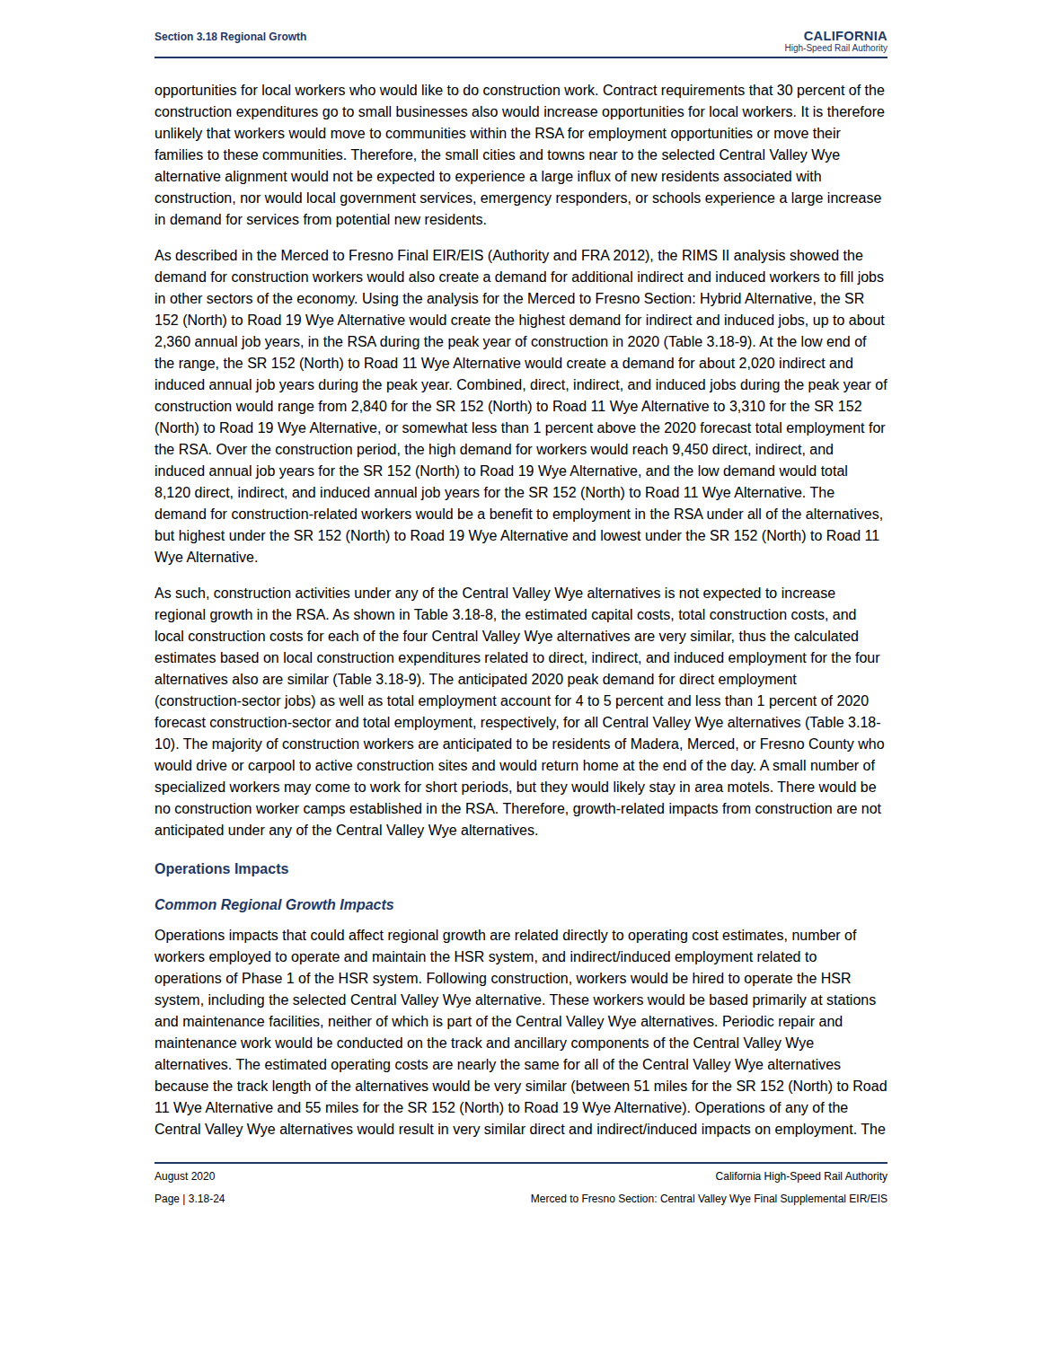Section 3.18 Regional Growth
CALIFORNIA
High-Speed Rail Authority
opportunities for local workers who would like to do construction work. Contract requirements that 30 percent of the construction expenditures go to small businesses also would increase opportunities for local workers. It is therefore unlikely that workers would move to communities within the RSA for employment opportunities or move their families to these communities. Therefore, the small cities and towns near to the selected Central Valley Wye alternative alignment would not be expected to experience a large influx of new residents associated with construction, nor would local government services, emergency responders, or schools experience a large increase in demand for services from potential new residents.
As described in the Merced to Fresno Final EIR/EIS (Authority and FRA 2012), the RIMS II analysis showed the demand for construction workers would also create a demand for additional indirect and induced workers to fill jobs in other sectors of the economy. Using the analysis for the Merced to Fresno Section: Hybrid Alternative, the SR 152 (North) to Road 19 Wye Alternative would create the highest demand for indirect and induced jobs, up to about 2,360 annual job years, in the RSA during the peak year of construction in 2020 (Table 3.18-9). At the low end of the range, the SR 152 (North) to Road 11 Wye Alternative would create a demand for about 2,020 indirect and induced annual job years during the peak year. Combined, direct, indirect, and induced jobs during the peak year of construction would range from 2,840 for the SR 152 (North) to Road 11 Wye Alternative to 3,310 for the SR 152 (North) to Road 19 Wye Alternative, or somewhat less than 1 percent above the 2020 forecast total employment for the RSA. Over the construction period, the high demand for workers would reach 9,450 direct, indirect, and induced annual job years for the SR 152 (North) to Road 19 Wye Alternative, and the low demand would total 8,120 direct, indirect, and induced annual job years for the SR 152 (North) to Road 11 Wye Alternative. The demand for construction-related workers would be a benefit to employment in the RSA under all of the alternatives, but highest under the SR 152 (North) to Road 19 Wye Alternative and lowest under the SR 152 (North) to Road 11 Wye Alternative.
As such, construction activities under any of the Central Valley Wye alternatives is not expected to increase regional growth in the RSA. As shown in Table 3.18-8, the estimated capital costs, total construction costs, and local construction costs for each of the four Central Valley Wye alternatives are very similar, thus the calculated estimates based on local construction expenditures related to direct, indirect, and induced employment for the four alternatives also are similar (Table 3.18-9). The anticipated 2020 peak demand for direct employment (construction-sector jobs) as well as total employment account for 4 to 5 percent and less than 1 percent of 2020 forecast construction-sector and total employment, respectively, for all Central Valley Wye alternatives (Table 3.18-10). The majority of construction workers are anticipated to be residents of Madera, Merced, or Fresno County who would drive or carpool to active construction sites and would return home at the end of the day. A small number of specialized workers may come to work for short periods, but they would likely stay in area motels. There would be no construction worker camps established in the RSA. Therefore, growth-related impacts from construction are not anticipated under any of the Central Valley Wye alternatives.
Operations Impacts
Common Regional Growth Impacts
Operations impacts that could affect regional growth are related directly to operating cost estimates, number of workers employed to operate and maintain the HSR system, and indirect/induced employment related to operations of Phase 1 of the HSR system. Following construction, workers would be hired to operate the HSR system, including the selected Central Valley Wye alternative. These workers would be based primarily at stations and maintenance facilities, neither of which is part of the Central Valley Wye alternatives. Periodic repair and maintenance work would be conducted on the track and ancillary components of the Central Valley Wye alternatives. The estimated operating costs are nearly the same for all of the Central Valley Wye alternatives because the track length of the alternatives would be very similar (between 51 miles for the SR 152 (North) to Road 11 Wye Alternative and 55 miles for the SR 152 (North) to Road 19 Wye Alternative). Operations of any of the Central Valley Wye alternatives would result in very similar direct and indirect/induced impacts on employment. The
August 2020
California High-Speed Rail Authority
Page | 3.18-24
Merced to Fresno Section: Central Valley Wye Final Supplemental EIR/EIS